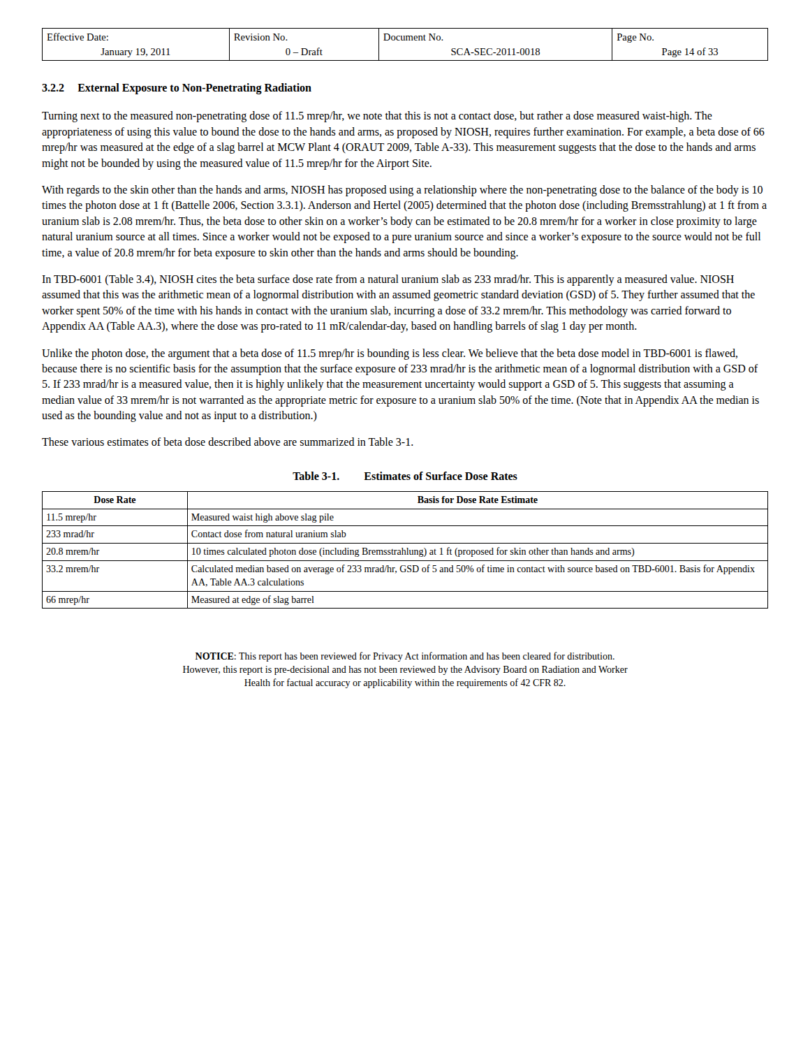| Effective Date: January 19, 2011 | Revision No. 0 – Draft | Document No. SCA-SEC-2011-0018 | Page No. Page 14 of 33 |
3.2.2 External Exposure to Non-Penetrating Radiation
Turning next to the measured non-penetrating dose of 11.5 mrep/hr, we note that this is not a contact dose, but rather a dose measured waist-high. The appropriateness of using this value to bound the dose to the hands and arms, as proposed by NIOSH, requires further examination. For example, a beta dose of 66 mrep/hr was measured at the edge of a slag barrel at MCW Plant 4 (ORAUT 2009, Table A-33). This measurement suggests that the dose to the hands and arms might not be bounded by using the measured value of 11.5 mrep/hr for the Airport Site.
With regards to the skin other than the hands and arms, NIOSH has proposed using a relationship where the non-penetrating dose to the balance of the body is 10 times the photon dose at 1 ft (Battelle 2006, Section 3.3.1). Anderson and Hertel (2005) determined that the photon dose (including Bremsstrahlung) at 1 ft from a uranium slab is 2.08 mrem/hr. Thus, the beta dose to other skin on a worker’s body can be estimated to be 20.8 mrem/hr for a worker in close proximity to large natural uranium source at all times. Since a worker would not be exposed to a pure uranium source and since a worker’s exposure to the source would not be full time, a value of 20.8 mrem/hr for beta exposure to skin other than the hands and arms should be bounding.
In TBD-6001 (Table 3.4), NIOSH cites the beta surface dose rate from a natural uranium slab as 233 mrad/hr. This is apparently a measured value. NIOSH assumed that this was the arithmetic mean of a lognormal distribution with an assumed geometric standard deviation (GSD) of 5. They further assumed that the worker spent 50% of the time with his hands in contact with the uranium slab, incurring a dose of 33.2 mrem/hr. This methodology was carried forward to Appendix AA (Table AA.3), where the dose was pro-rated to 11 mR/calendar-day, based on handling barrels of slag 1 day per month.
Unlike the photon dose, the argument that a beta dose of 11.5 mrep/hr is bounding is less clear. We believe that the beta dose model in TBD-6001 is flawed, because there is no scientific basis for the assumption that the surface exposure of 233 mrad/hr is the arithmetic mean of a lognormal distribution with a GSD of 5. If 233 mrad/hr is a measured value, then it is highly unlikely that the measurement uncertainty would support a GSD of 5. This suggests that assuming a median value of 33 mrem/hr is not warranted as the appropriate metric for exposure to a uranium slab 50% of the time. (Note that in Appendix AA the median is used as the bounding value and not as input to a distribution.)
These various estimates of beta dose described above are summarized in Table 3-1.
Table 3-1. Estimates of Surface Dose Rates
| Dose Rate | Basis for Dose Rate Estimate |
| --- | --- |
| 11.5 mrep/hr | Measured waist high above slag pile |
| 233 mrad/hr | Contact dose from natural uranium slab |
| 20.8 mrem/hr | 10 times calculated photon dose (including Bremsstrahlung) at 1 ft (proposed for skin other than hands and arms) |
| 33.2 mrem/hr | Calculated median based on average of 233 mrad/hr, GSD of 5 and 50% of time in contact with source based on TBD-6001. Basis for Appendix AA, Table AA.3 calculations |
| 66 mrep/hr | Measured at edge of slag barrel |
NOTICE: This report has been reviewed for Privacy Act information and has been cleared for distribution.
However, this report is pre-decisional and has not been reviewed by the Advisory Board on Radiation and Worker
Health for factual accuracy or applicability within the requirements of 42 CFR 82.